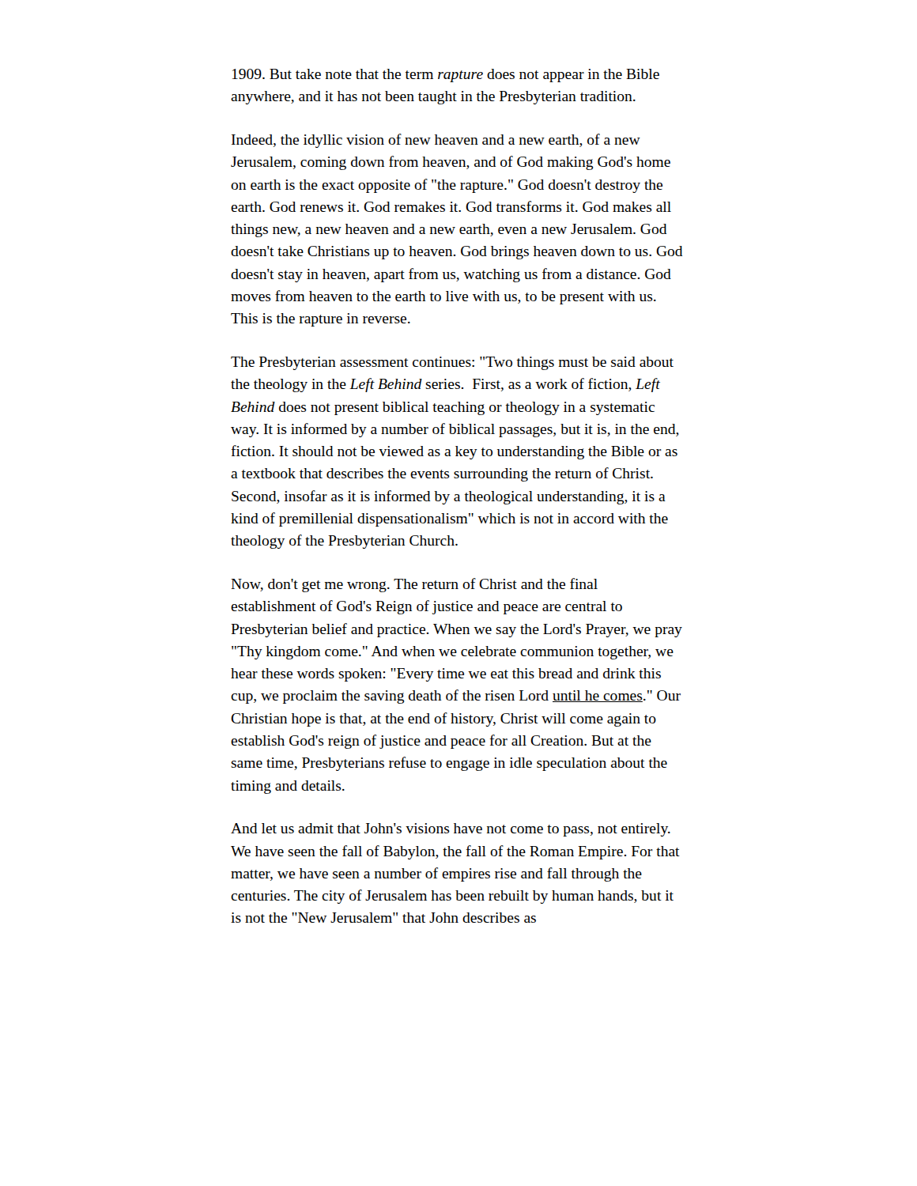1909. But take note that the term rapture does not appear in the Bible anywhere, and it has not been taught in the Presbyterian tradition.
Indeed, the idyllic vision of new heaven and a new earth, of a new Jerusalem, coming down from heaven, and of God making God's home on earth is the exact opposite of "the rapture." God doesn't destroy the earth. God renews it. God remakes it. God transforms it. God makes all things new, a new heaven and a new earth, even a new Jerusalem. God doesn't take Christians up to heaven. God brings heaven down to us. God doesn't stay in heaven, apart from us, watching us from a distance. God moves from heaven to the earth to live with us, to be present with us. This is the rapture in reverse.
The Presbyterian assessment continues: "Two things must be said about the theology in the Left Behind series. First, as a work of fiction, Left Behind does not present biblical teaching or theology in a systematic way. It is informed by a number of biblical passages, but it is, in the end, fiction. It should not be viewed as a key to understanding the Bible or as a textbook that describes the events surrounding the return of Christ. Second, insofar as it is informed by a theological understanding, it is a kind of premillenial dispensationalism" which is not in accord with the theology of the Presbyterian Church.
Now, don't get me wrong. The return of Christ and the final establishment of God's Reign of justice and peace are central to Presbyterian belief and practice. When we say the Lord's Prayer, we pray "Thy kingdom come." And when we celebrate communion together, we hear these words spoken: "Every time we eat this bread and drink this cup, we proclaim the saving death of the risen Lord until he comes." Our Christian hope is that, at the end of history, Christ will come again to establish God's reign of justice and peace for all Creation. But at the same time, Presbyterians refuse to engage in idle speculation about the timing and details.
And let us admit that John's visions have not come to pass, not entirely. We have seen the fall of Babylon, the fall of the Roman Empire. For that matter, we have seen a number of empires rise and fall through the centuries. The city of Jerusalem has been rebuilt by human hands, but it is not the "New Jerusalem" that John describes as